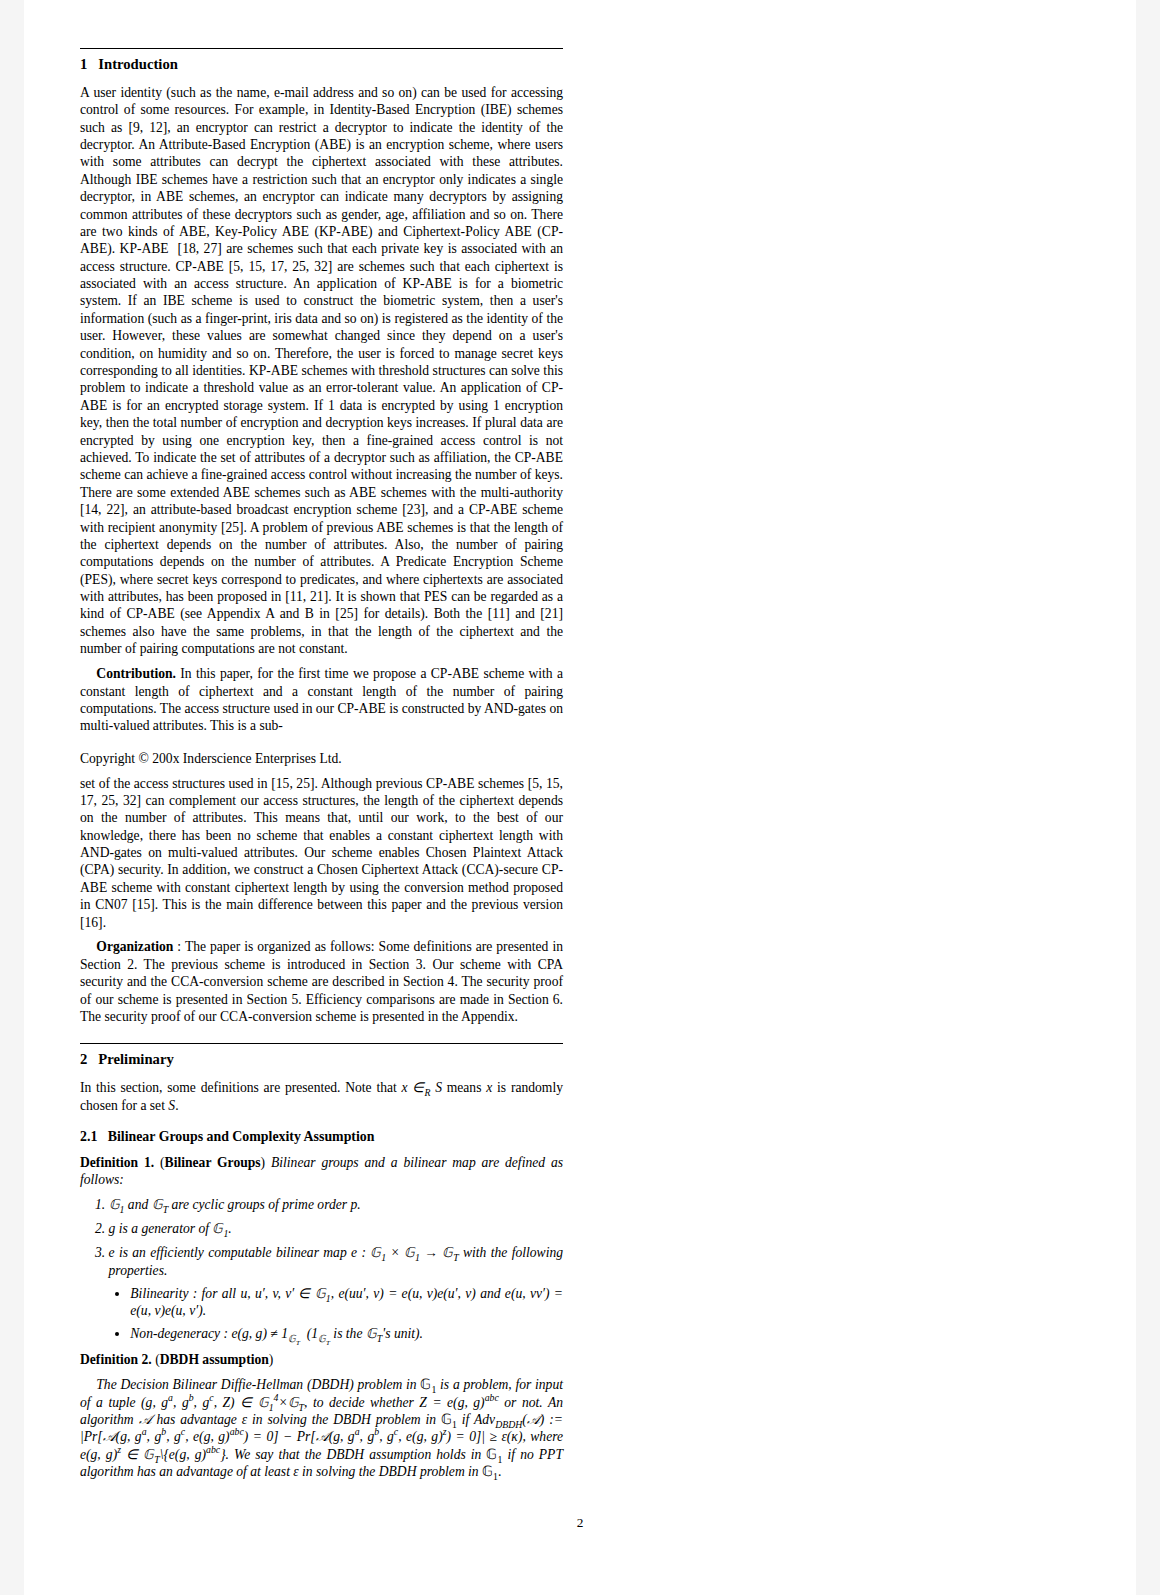1 Introduction
A user identity (such as the name, e-mail address and so on) can be used for accessing control of some resources. For example, in Identity-Based Encryption (IBE) schemes such as [9, 12], an encryptor can restrict a decryptor to indicate the identity of the decryptor. An Attribute-Based Encryption (ABE) is an encryption scheme, where users with some attributes can decrypt the ciphertext associated with these attributes. Although IBE schemes have a restriction such that an encryptor only indicates a single decryptor, in ABE schemes, an encryptor can indicate many decryptors by assigning common attributes of these decryptors such as gender, age, affiliation and so on. There are two kinds of ABE, Key-Policy ABE (KP-ABE) and Ciphertext-Policy ABE (CP-ABE). KP-ABE [18, 27] are schemes such that each private key is associated with an access structure. CP-ABE [5, 15, 17, 25, 32] are schemes such that each ciphertext is associated with an access structure. An application of KP-ABE is for a biometric system. If an IBE scheme is used to construct the biometric system, then a user's information (such as a finger-print, iris data and so on) is registered as the identity of the user. However, these values are somewhat changed since they depend on a user's condition, on humidity and so on. Therefore, the user is forced to manage secret keys corresponding to all identities. KP-ABE schemes with threshold structures can solve this problem to indicate a threshold value as an error-tolerant value. An application of CP-ABE is for an encrypted storage system. If 1 data is encrypted by using 1 encryption key, then the total number of encryption and decryption keys increases. If plural data are encrypted by using one encryption key, then a fine-grained access control is not achieved. To indicate the set of attributes of a decryptor such as affiliation, the CP-ABE scheme can achieve a fine-grained access control without increasing the number of keys. There are some extended ABE schemes such as ABE schemes with the multi-authority [14, 22], an attribute-based broadcast encryption scheme [23], and a CP-ABE scheme with recipient anonymity [25]. A problem of previous ABE schemes is that the length of the ciphertext depends on the number of attributes. Also, the number of pairing computations depends on the number of attributes. A Predicate Encryption Scheme (PES), where secret keys correspond to predicates, and where ciphertexts are associated with attributes, has been proposed in [11, 21]. It is shown that PES can be regarded as a kind of CP-ABE (see Appendix A and B in [25] for details). Both the [11] and [21] schemes also have the same problems, in that the length of the ciphertext and the number of pairing computations are not constant.
Contribution. In this paper, for the first time we propose a CP-ABE scheme with a constant length of ciphertext and a constant length of the number of pairing computations. The access structure used in our CP-ABE is constructed by AND-gates on multi-valued attributes. This is a sub-
Copyright © 200x Inderscience Enterprises Ltd.
set of the access structures used in [15, 25]. Although previous CP-ABE schemes [5, 15, 17, 25, 32] can complement our access structures, the length of the ciphertext depends on the number of attributes. This means that, until our work, to the best of our knowledge, there has been no scheme that enables a constant ciphertext length with AND-gates on multi-valued attributes. Our scheme enables Chosen Plaintext Attack (CPA) security. In addition, we construct a Chosen Ciphertext Attack (CCA)-secure CP-ABE scheme with constant ciphertext length by using the conversion method proposed in CN07 [15]. This is the main difference between this paper and the previous version [16].
Organization : The paper is organized as follows: Some definitions are presented in Section 2. The previous scheme is introduced in Section 3. Our scheme with CPA security and the CCA-conversion scheme are described in Section 4. The security proof of our scheme is presented in Section 5. Efficiency comparisons are made in Section 6. The security proof of our CCA-conversion scheme is presented in the Appendix.
2 Preliminary
In this section, some definitions are presented. Note that x ∈R S means x is randomly chosen for a set S.
2.1 Bilinear Groups and Complexity Assumption
Definition 1. (Bilinear Groups) Bilinear groups and a bilinear map are defined as follows:
𝔾1 and 𝔾T are cyclic groups of prime order p.
g is a generator of 𝔾1.
e is an efficiently computable bilinear map e : 𝔾1 × 𝔾1 → 𝔾T with the following properties.
Bilinearity : for all u, u′, v, v′ ∈ 𝔾1, e(uu′, v) = e(u, v)e(u′, v) and e(u, vv′) = e(u, v)e(u, v′).
Non-degeneracy : e(g, g) ≠ 1𝔾T (1𝔾T is the 𝔾T's unit).
Definition 2. (DBDH assumption)
The Decision Bilinear Diffie-Hellman (DBDH) problem in 𝔾1 is a problem, for input of a tuple (g, ga, gb, gc, Z) ∈ 𝔾14×𝔾T, to decide whether Z = e(g, g)abc or not. An algorithm 𝒜 has advantage ε in solving the DBDH problem in 𝔾1 if AdvDBDH(𝒜) := |Pr[𝒜(g, ga, gb, gc, e(g, g)abc) = 0] − Pr[𝒜(g, ga, gb, gc, e(g, g)z) = 0]| ≥ ε(κ), where e(g, g)z ∈ 𝔾T\{e(g, g)abc}. We say that the DBDH assumption holds in 𝔾1 if no PPT algorithm has an advantage of at least ε in solving the DBDH problem in 𝔾1.
2